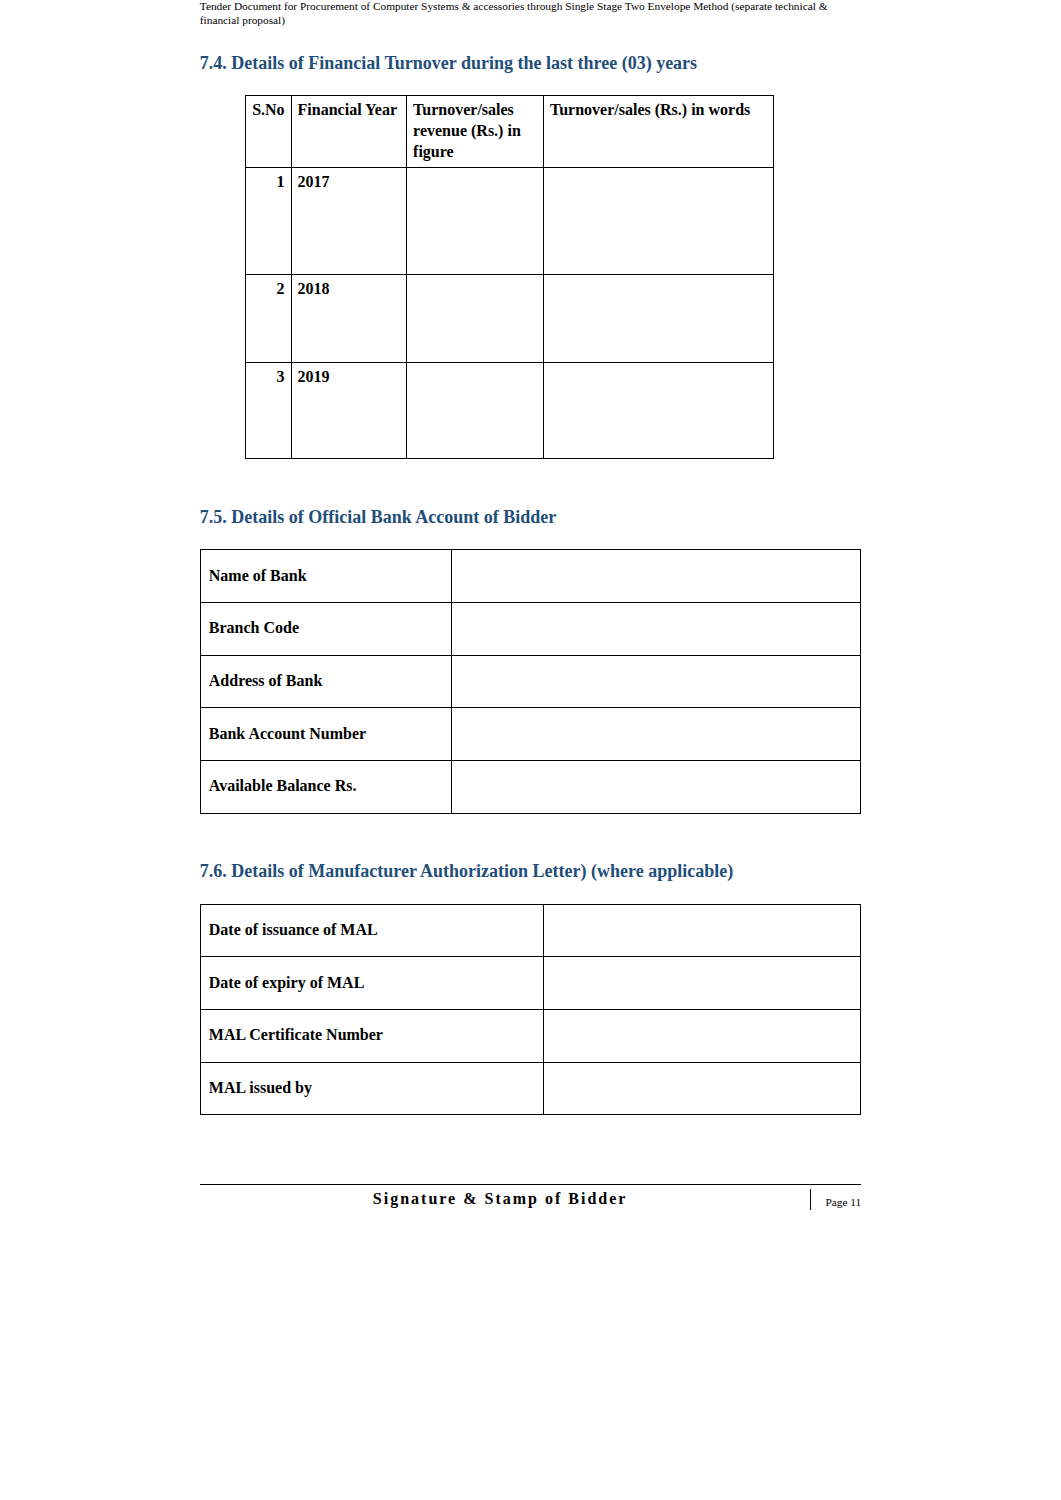Tender Document for Procurement of Computer Systems & accessories through Single Stage Two Envelope Method (separate technical & financial proposal)
7.4. Details of Financial Turnover during the last three (03) years
| S.No | Financial Year | Turnover/sales revenue (Rs.) in figure | Turnover/sales (Rs.) in words |
| --- | --- | --- | --- |
| 1 | 2017 | | |
| 2 | 2018 | | |
| 3 | 2019 | | |
7.5. Details of Official Bank Account of Bidder
| Name of Bank | |
| Branch Code | |
| Address of Bank | |
| Bank Account Number | |
| Available Balance Rs. | |
7.6. Details of Manufacturer Authorization Letter) (where applicable)
| Date of issuance of MAL | |
| Date of expiry of MAL | |
| MAL Certificate Number | |
| MAL issued by | |
Signature & Stamp of Bidder
Page 11